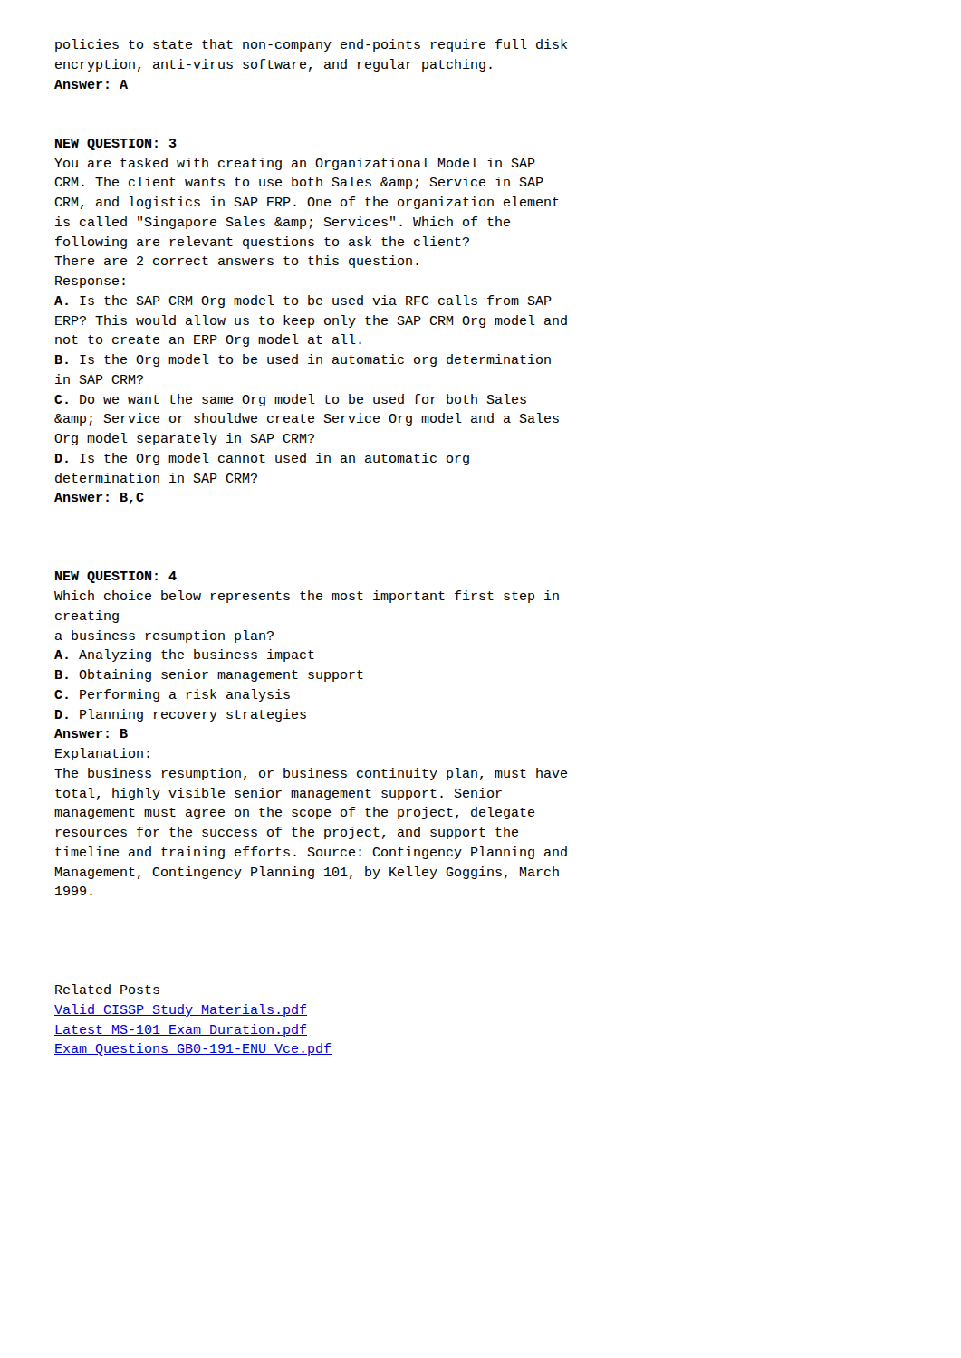policies to state that non-company end-points require full disk
encryption, anti-virus software, and regular patching.
Answer: A
NEW QUESTION: 3
You are tasked with creating an Organizational Model in SAP
CRM. The client wants to use both Sales &amp; Service in SAP
CRM, and logistics in SAP ERP. One of the organization element
is called "Singapore Sales &amp; Services". Which of the
following are relevant questions to ask the client?
There are 2 correct answers to this question.
Response:
A. Is the SAP CRM Org model to be used via RFC calls from SAP
ERP? This would allow us to keep only the SAP CRM Org model and
not to create an ERP Org model at all.
B. Is the Org model to be used in automatic org determination
in SAP CRM?
C. Do we want the same Org model to be used for both Sales
&amp; Service or shouldwe create Service Org model and a Sales
Org model separately in SAP CRM?
D. Is the Org model cannot used in an automatic org
determination in SAP CRM?
Answer: B,C
NEW QUESTION: 4
Which choice below represents the most important first step in
creating
a business resumption plan?
A. Analyzing the business impact
B. Obtaining senior management support
C. Performing a risk analysis
D. Planning recovery strategies
Answer: B
Explanation:
The business resumption, or business continuity plan, must have
total, highly visible senior management support. Senior
management must agree on the scope of the project, delegate
resources for the success of the project, and support the
timeline and training efforts. Source: Contingency Planning and
Management, Contingency Planning 101, by Kelley Goggins, March
1999.
Related Posts
Valid CISSP Study Materials.pdf
Latest MS-101 Exam Duration.pdf
Exam Questions GB0-191-ENU Vce.pdf